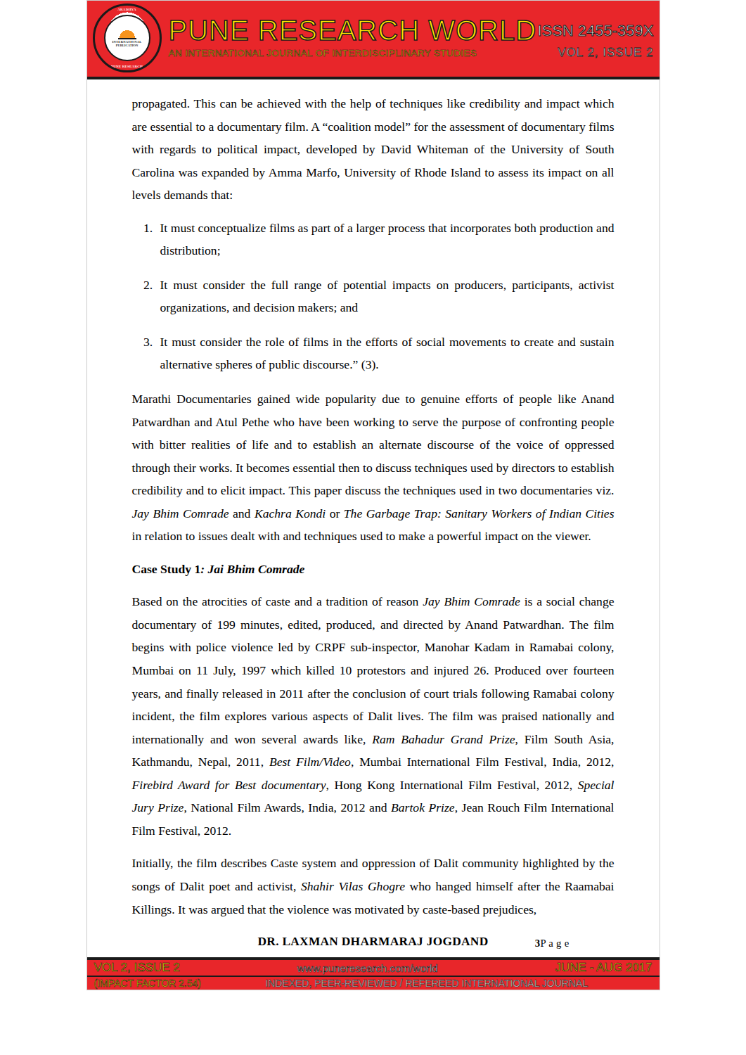ARADHYA
INTERNATIONAL
PUBLICATION
PUNE RESEARCH
PUNE RESEARCH WORLD ISSN 2455-359X
AN INTERNATIONAL JOURNAL OF INTERDISCIPLINARY STUDIES VOL 2, ISSUE 2
propagated. This can be achieved with the help of techniques like credibility and impact which are essential to a documentary film. A “coalition model” for the assessment of documentary films with regards to political impact, developed by David Whiteman of the University of South Carolina was expanded by Amma Marfo, University of Rhode Island to assess its impact on all levels demands that:
It must conceptualize films as part of a larger process that incorporates both production and distribution;
It must consider the full range of potential impacts on producers, participants, activist organizations, and decision makers; and
It must consider the role of films in the efforts of social movements to create and sustain alternative spheres of public discourse.” (3).
Marathi Documentaries gained wide popularity due to genuine efforts of people like Anand Patwardhan and Atul Pethe who have been working to serve the purpose of confronting people with bitter realities of life and to establish an alternate discourse of the voice of oppressed through their works. It becomes essential then to discuss techniques used by directors to establish credibility and to elicit impact. This paper discuss the techniques used in two documentaries viz. Jay Bhim Comrade and Kachra Kondi or The Garbage Trap: Sanitary Workers of Indian Cities in relation to issues dealt with and techniques used to make a powerful impact on the viewer.
Case Study 1: Jai Bhim Comrade
Based on the atrocities of caste and a tradition of reason Jay Bhim Comrade is a social change documentary of 199 minutes, edited, produced, and directed by Anand Patwardhan. The film begins with police violence led by CRPF sub-inspector, Manohar Kadam in Ramabai colony, Mumbai on 11 July, 1997 which killed 10 protestors and injured 26. Produced over fourteen years, and finally released in 2011 after the conclusion of court trials following Ramabai colony incident, the film explores various aspects of Dalit lives. The film was praised nationally and internationally and won several awards like, Ram Bahadur Grand Prize, Film South Asia, Kathmandu, Nepal, 2011, Best Film/Video, Mumbai International Film Festival, India, 2012, Firebird Award for Best documentary, Hong Kong International Film Festival, 2012, Special Jury Prize, National Film Awards, India, 2012 and Bartok Prize, Jean Rouch Film International Film Festival, 2012.
Initially, the film describes Caste system and oppression of Dalit community highlighted by the songs of Dalit poet and activist, Shahir Vilas Ghogre who hanged himself after the Raamabai Killings. It was argued that the violence was motivated by caste-based prejudices,
DR. LAXMAN DHARMARAJ JOGDAND 3 P a g e
VOL 2, ISSUE 2 www.puneresearch.com/world JUNE - AUG 2017
(IMPACT FACTOR 2.54) INDEXED, PEER-REVIEWED / REFEREED INTERNATIONAL JOURNAL